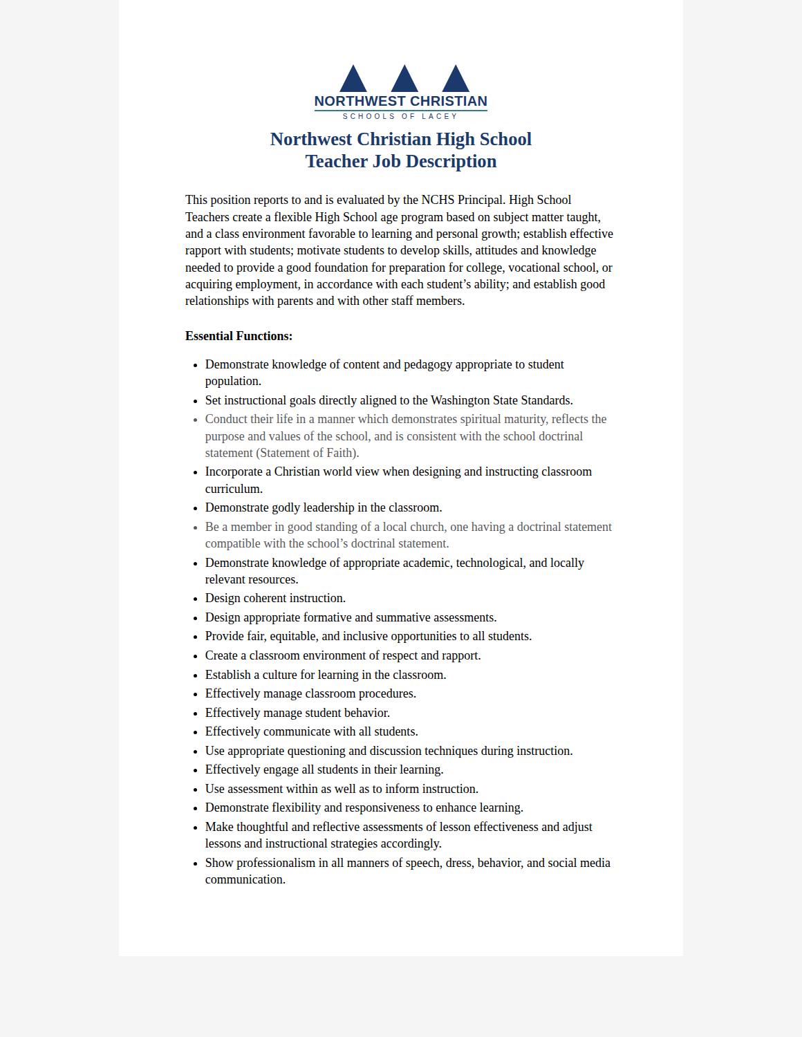▲▲▲ NORTHWEST CHRISTIAN SCHOOLS OF LACEY
Northwest Christian High SchoolTeacher Job Description
This position reports to and is evaluated by the NCHS Principal. High School Teachers create a flexible High School age program based on subject matter taught, and a class environment favorable to learning and personal growth; establish effective rapport with students; motivate students to develop skills, attitudes and knowledge needed to provide a good foundation for preparation for college, vocational school, or acquiring employment, in accordance with each student’s ability; and establish good relationships with parents and with other staff members.
Essential Functions:
Demonstrate knowledge of content and pedagogy appropriate to student population.
Set instructional goals directly aligned to the Washington State Standards.
Conduct their life in a manner which demonstrates spiritual maturity, reflects the purpose and values of the school, and is consistent with the school doctrinal statement (Statement of Faith).
Incorporate a Christian world view when designing and instructing classroom curriculum.
Demonstrate godly leadership in the classroom.
Be a member in good standing of a local church, one having a doctrinal statement compatible with the school’s doctrinal statement.
Demonstrate knowledge of appropriate academic, technological, and locally relevant resources.
Design coherent instruction.
Design appropriate formative and summative assessments.
Provide fair, equitable, and inclusive opportunities to all students.
Create a classroom environment of respect and rapport.
Establish a culture for learning in the classroom.
Effectively manage classroom procedures.
Effectively manage student behavior.
Effectively communicate with all students.
Use appropriate questioning and discussion techniques during instruction.
Effectively engage all students in their learning.
Use assessment within as well as to inform instruction.
Demonstrate flexibility and responsiveness to enhance learning.
Make thoughtful and reflective assessments of lesson effectiveness and adjust lessons and instructional strategies accordingly.
Show professionalism in all manners of speech, dress, behavior, and social media communication.